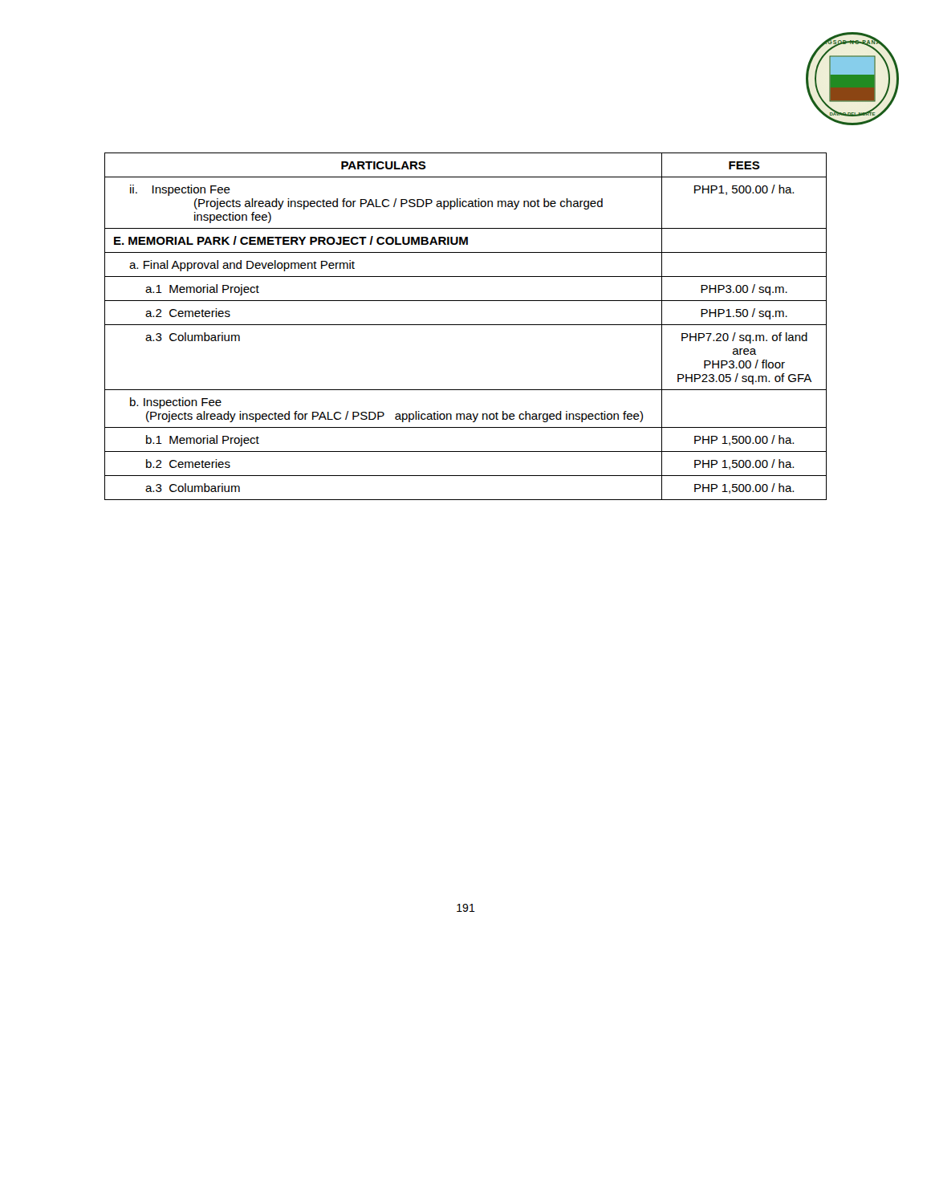LUNGSOD NG PANABO
DAVAO DEL NORTE
| PARTICULARS | FEES |
| --- | --- |
| ii. Inspection Fee (Projects already inspected for PALC / PSDP application may not be charged inspection fee) | PHP1, 500.00 / ha. |
| E. MEMORIAL PARK / CEMETERY PROJECT / COLUMBARIUM | |
| a. Final Approval and Development Permit | |
| a.1 Memorial Project | PHP3.00 / sq.m. |
| a.2 Cemeteries | PHP1.50 / sq.m. |
| a.3 Columbarium | PHP7.20 / sq.m. of land area PHP3.00 / floor PHP23.05 / sq.m. of GFA |
| b. Inspection Fee (Projects already inspected for PALC / PSDP application may not be charged inspection fee) | |
| b.1 Memorial Project | PHP 1,500.00 / ha. |
| b.2 Cemeteries | PHP 1,500.00 / ha. |
| a.3 Columbarium | PHP 1,500.00 / ha. |
191